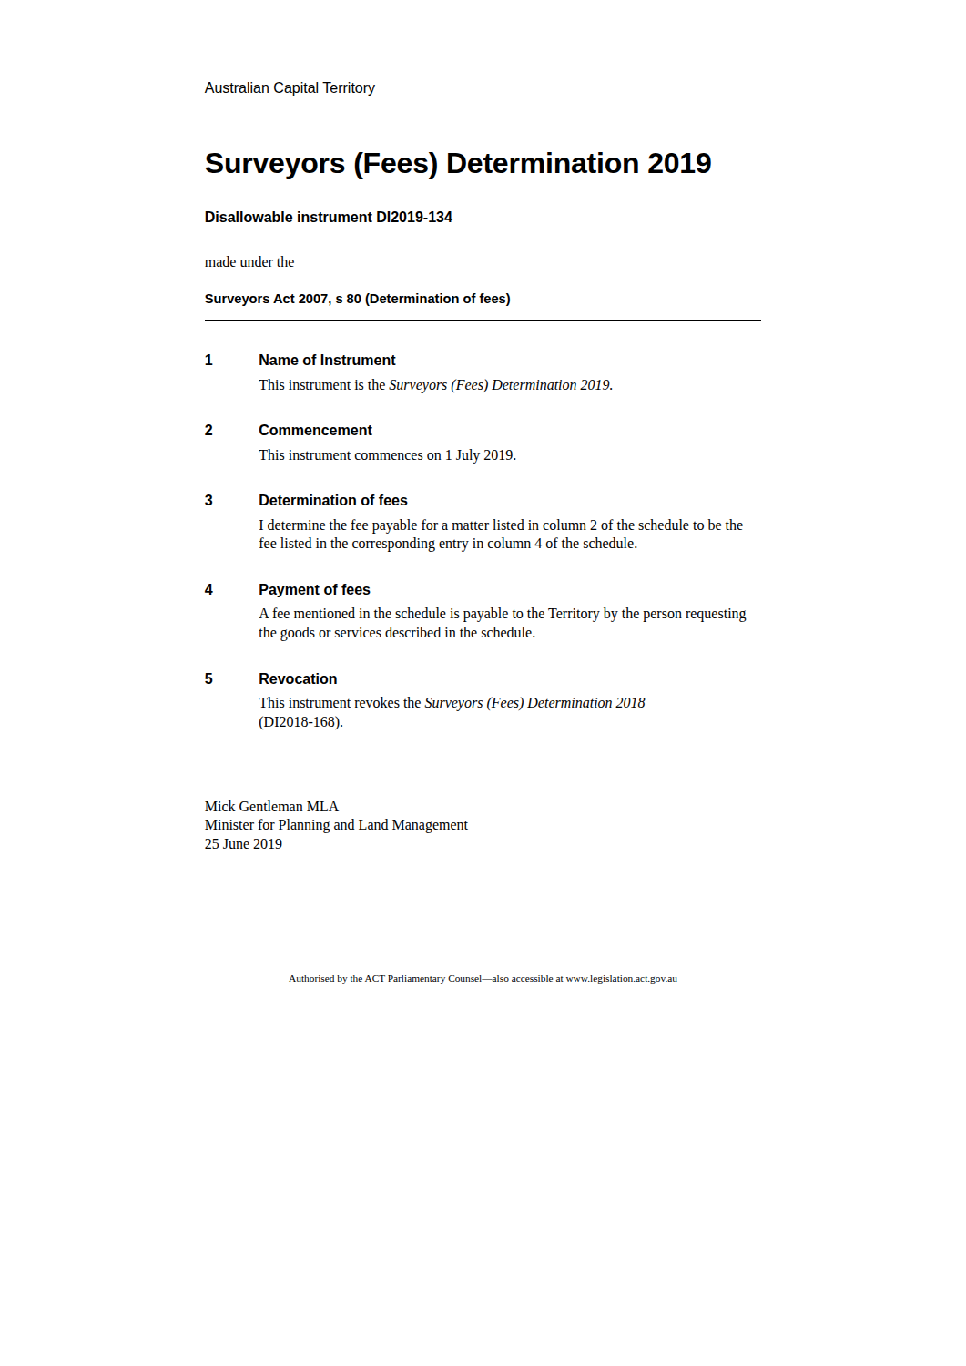Australian Capital Territory
Surveyors (Fees) Determination 2019
Disallowable instrument DI2019-134
made under the
Surveyors Act 2007, s 80 (Determination of fees)
1 Name of Instrument
This instrument is the Surveyors (Fees) Determination 2019.
2 Commencement
This instrument commences on 1 July 2019.
3 Determination of fees
I determine the fee payable for a matter listed in column 2 of the schedule to be the fee listed in the corresponding entry in column 4 of the schedule.
4 Payment of fees
A fee mentioned in the schedule is payable to the Territory by the person requesting the goods or services described in the schedule.
5 Revocation
This instrument revokes the Surveyors (Fees) Determination 2018
(DI2018-168).
Mick Gentleman MLA
Minister for Planning and Land Management
25 June 2019
Authorised by the ACT Parliamentary Counsel—also accessible at www.legislation.act.gov.au